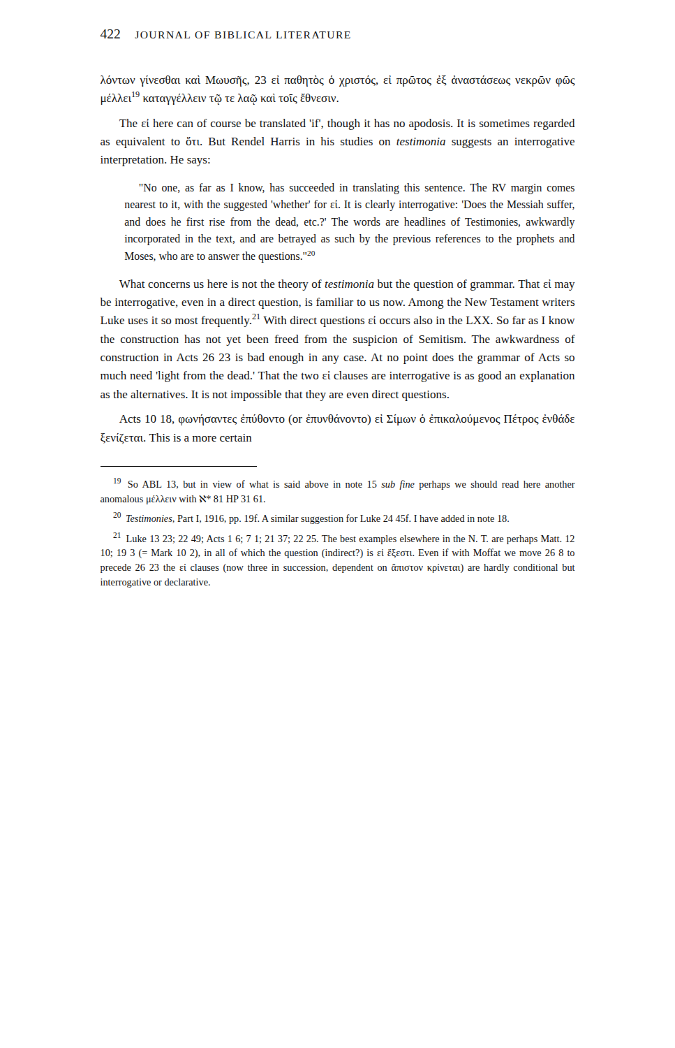422 Journal of Biblical Literature
λόντων γίνεσθαι καὶ Μωυσῆς, 23 εἰ παθητὸς ὁ χριστός, εἰ πρῶτος ἐξ ἀναστάσεως νεκρῶν φῶς μέλλει19 καταγγέλλειν τῷ τε λαῷ καὶ τοῖς ἔθνεσιν.
The εἰ here can of course be translated 'if', though it has no apodosis. It is sometimes regarded as equivalent to ὅτι. But Rendel Harris in his studies on testimonia suggests an interrogative interpretation. He says:
"No one, as far as I know, has succeeded in translating this sentence. The RV margin comes nearest to it, with the suggested 'whether' for εἰ. It is clearly interrogative: 'Does the Messiah suffer, and does he first rise from the dead, etc.?' The words are headlines of Testimonies, awkwardly incorporated in the text, and are betrayed as such by the previous references to the prophets and Moses, who are to answer the questions."20
What concerns us here is not the theory of testimonia but the question of grammar. That εἰ may be interrogative, even in a direct question, is familiar to us now. Among the New Testament writers Luke uses it so most frequently.21 With direct questions εἰ occurs also in the LXX. So far as I know the construction has not yet been freed from the suspicion of Semitism. The awkwardness of construction in Acts 26 23 is bad enough in any case. At no point does the grammar of Acts so much need 'light from the dead.' That the two εἰ clauses are interrogative is as good an explanation as the alternatives. It is not impossible that they are even direct questions.
Acts 10 18, φωνήσαντες ἐπύθοντο (or ἐπυνθάνοντο) εἰ Σίμων ὁ ἐπικαλούμενος Πέτρος ἐνθάδε ξενίζεται. This is a more certain
19 So ABL 13, but in view of what is said above in note 15 sub fine perhaps we should read here another anomalous μέλλειν with ℵ* 81 HP 31 61.
20 Testimonies, Part I, 1916, pp. 19f. A similar suggestion for Luke 24 45f. I have added in note 18.
21 Luke 13 23; 22 49; Acts 1 6; 7 1; 21 37; 22 25. The best examples elsewhere in the N. T. are perhaps Matt. 12 10; 19 3 (= Mark 10 2), in all of which the question (indirect?) is εἰ ἔξεστι. Even if with Moffat we move 26 8 to precede 26 23 the εἰ clauses (now three in succession, dependent on ἄπιστον κρίνεται) are hardly conditional but interrogative or declarative.